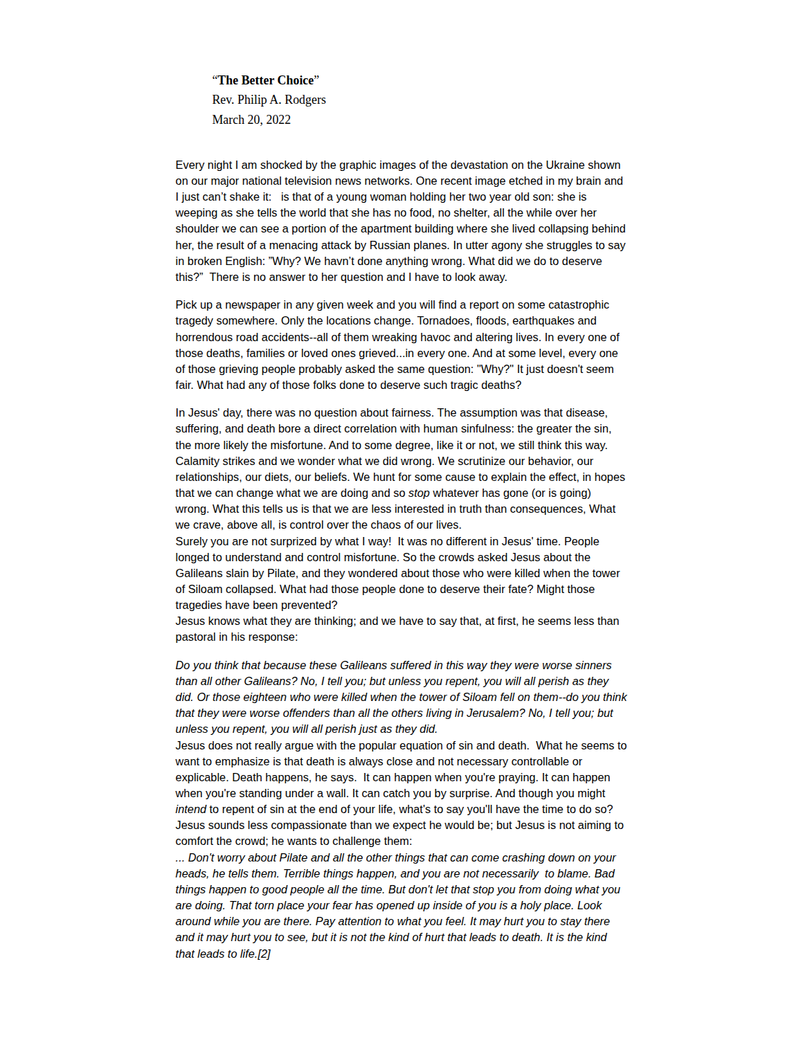“The Better Choice”
Rev. Philip A. Rodgers
March 20, 2022
Every night I am shocked by the graphic images of the devastation on the Ukraine shown on our major national television news networks. One recent image etched in my brain and I just can’t shake it: is that of a young woman holding her two year old son: she is weeping as she tells the world that she has no food, no shelter, all the while over her shoulder we can see a portion of the apartment building where she lived collapsing behind her, the result of a menacing attack by Russian planes. In utter agony she struggles to say in broken English: ”Why? We havn’t done anything wrong. What did we do to deserve this?” There is no answer to her question and I have to look away.
Pick up a newspaper in any given week and you will find a report on some catastrophic tragedy somewhere. Only the locations change. Tornadoes, floods, earthquakes and horrendous road accidents--all of them wreaking havoc and altering lives. In every one of those deaths, families or loved ones grieved...in every one. And at some level, every one of those grieving people probably asked the same question: "Why?" It just doesn't seem fair. What had any of those folks done to deserve such tragic deaths?
In Jesus' day, there was no question about fairness. The assumption was that disease, suffering, and death bore a direct correlation with human sinfulness: the greater the sin, the more likely the misfortune. And to some degree, like it or not, we still think this way. Calamity strikes and we wonder what we did wrong. We scrutinize our behavior, our relationships, our diets, our beliefs. We hunt for some cause to explain the effect, in hopes that we can change what we are doing and so stop whatever has gone (or is going) wrong. What this tells us is that we are less interested in truth than consequences, What we crave, above all, is control over the chaos of our lives.
Surely you are not surprized by what I way! It was no different in Jesus' time. People longed to understand and control misfortune. So the crowds asked Jesus about the Galileans slain by Pilate, and they wondered about those who were killed when the tower of Siloam collapsed. What had those people done to deserve their fate? Might those tragedies have been prevented?
Jesus knows what they are thinking; and we have to say that, at first, he seems less than pastoral in his response:
Do you think that because these Galileans suffered in this way they were worse sinners than all other Galileans? No, I tell you; but unless you repent, you will all perish as they did. Or those eighteen who were killed when the tower of Siloam fell on them--do you think that they were worse offenders than all the others living in Jerusalem? No, I tell you; but unless you repent, you will all perish just as they did.
Jesus does not really argue with the popular equation of sin and death. What he seems to want to emphasize is that death is always close and not necessary controllable or explicable. Death happens, he says. It can happen when you're praying. It can happen when you're standing under a wall. It can catch you by surprise. And though you might intend to repent of sin at the end of your life, what's to say you'll have the time to do so? Jesus sounds less compassionate than we expect he would be; but Jesus is not aiming to comfort the crowd; he wants to challenge them:
... Don't worry about Pilate and all the other things that can come crashing down on your heads, he tells them. Terrible things happen, and you are not necessarily to blame. Bad things happen to good people all the time. But don't let that stop you from doing what you are doing. That torn place your fear has opened up inside of you is a holy place. Look around while you are there. Pay attention to what you feel. It may hurt you to stay there and it may hurt you to see, but it is not the kind of hurt that leads to death. It is the kind that leads to life.[2]